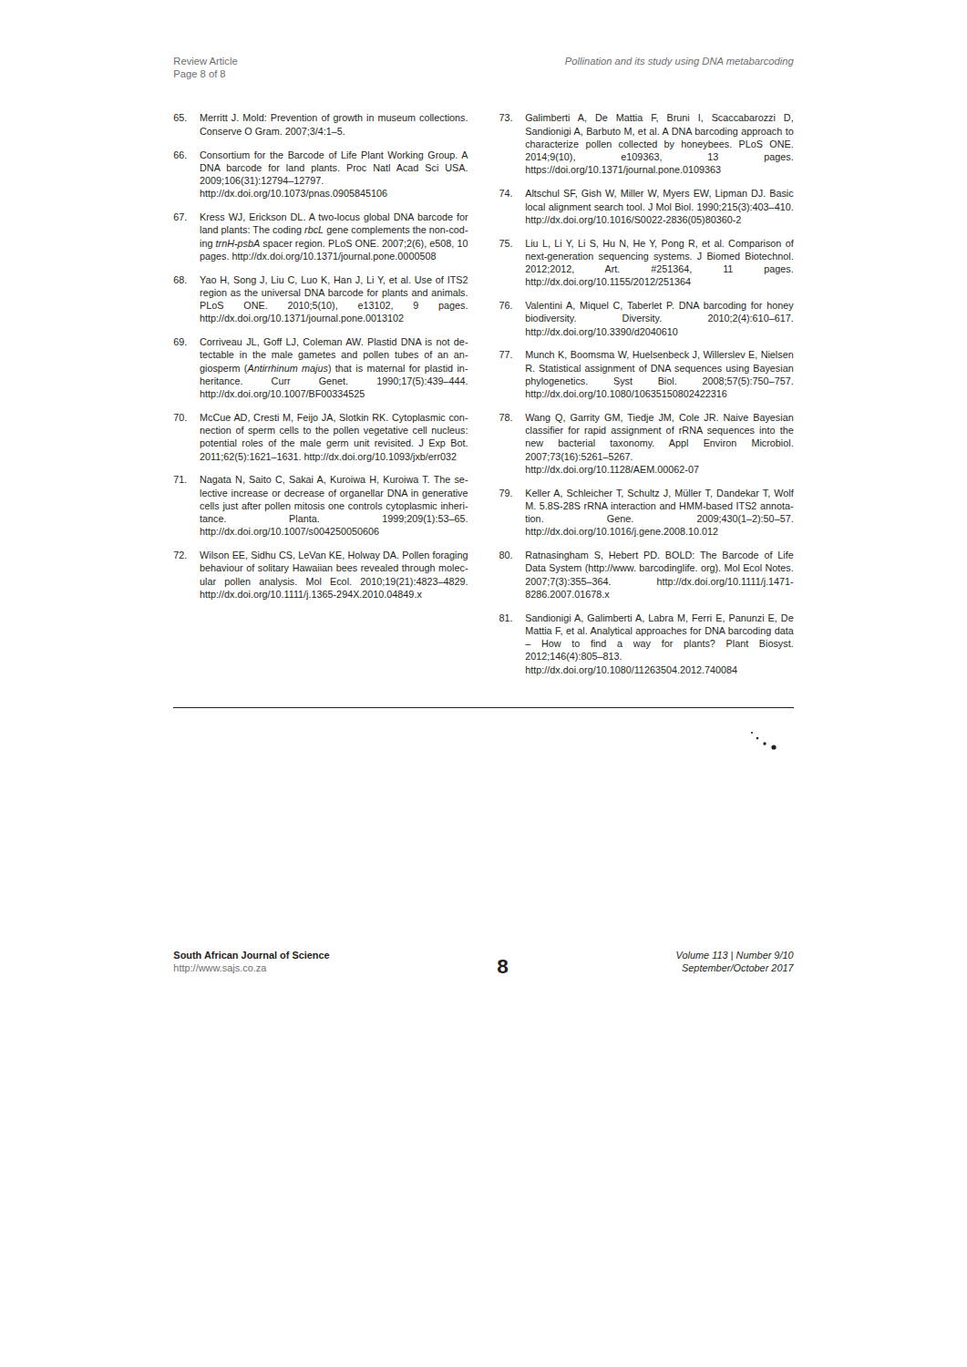Review Article Page 8 of 8
Pollination and its study using DNA metabarcoding
65. Merritt J. Mold: Prevention of growth in museum collections. Conserve O Gram. 2007;3/4:1–5.
66. Consortium for the Barcode of Life Plant Working Group. A DNA barcode for land plants. Proc Natl Acad Sci USA. 2009;106(31):12794–12797. http://dx.doi.org/10.1073/pnas.0905845106
67. Kress WJ, Erickson DL. A two-locus global DNA barcode for land plants: The coding rbcL gene complements the non-coding trnH-psbA spacer region. PLoS ONE. 2007;2(6), e508, 10 pages. http://dx.doi.org/10.1371/journal.pone.0000508
68. Yao H, Song J, Liu C, Luo K, Han J, Li Y, et al. Use of ITS2 region as the universal DNA barcode for plants and animals. PLoS ONE. 2010;5(10), e13102, 9 pages. http://dx.doi.org/10.1371/journal.pone.0013102
69. Corriveau JL, Goff LJ, Coleman AW. Plastid DNA is not detectable in the male gametes and pollen tubes of an angiosperm (Antirrhinum majus) that is maternal for plastid inheritance. Curr Genet. 1990;17(5):439–444. http://dx.doi.org/10.1007/BF00334525
70. McCue AD, Cresti M, Feijo JA, Slotkin RK. Cytoplasmic connection of sperm cells to the pollen vegetative cell nucleus: potential roles of the male germ unit revisited. J Exp Bot. 2011;62(5):1621–1631. http://dx.doi.org/10.1093/jxb/err032
71. Nagata N, Saito C, Sakai A, Kuroiwa H, Kuroiwa T. The selective increase or decrease of organellar DNA in generative cells just after pollen mitosis one controls cytoplasmic inheritance. Planta. 1999;209(1):53–65. http://dx.doi.org/10.1007/s004250050606
72. Wilson EE, Sidhu CS, LeVan KE, Holway DA. Pollen foraging behaviour of solitary Hawaiian bees revealed through molecular pollen analysis. Mol Ecol. 2010;19(21):4823–4829. http://dx.doi.org/10.1111/j.1365-294X.2010.04849.x
73. Galimberti A, De Mattia F, Bruni I, Scaccabarozzi D, Sandionigi A, Barbuto M, et al. A DNA barcoding approach to characterize pollen collected by honeybees. PLoS ONE. 2014;9(10), e109363, 13 pages. https://doi.org/10.1371/journal.pone.0109363
74. Altschul SF, Gish W, Miller W, Myers EW, Lipman DJ. Basic local alignment search tool. J Mol Biol. 1990;215(3):403–410. http://dx.doi.org/10.1016/S0022-2836(05)80360-2
75. Liu L, Li Y, Li S, Hu N, He Y, Pong R, et al. Comparison of next-generation sequencing systems. J Biomed Biotechnol. 2012;2012, Art. #251364, 11 pages. http://dx.doi.org/10.1155/2012/251364
76. Valentini A, Miquel C, Taberlet P. DNA barcoding for honey biodiversity. Diversity. 2010;2(4):610–617. http://dx.doi.org/10.3390/d2040610
77. Munch K, Boomsma W, Huelsenbeck J, Willerslev E, Nielsen R. Statistical assignment of DNA sequences using Bayesian phylogenetics. Syst Biol. 2008;57(5):750–757. http://dx.doi.org/10.1080/10635150802422316
78. Wang Q, Garrity GM, Tiedje JM, Cole JR. Naive Bayesian classifier for rapid assignment of rRNA sequences into the new bacterial taxonomy. Appl Environ Microbiol. 2007;73(16):5261–5267. http://dx.doi.org/10.1128/AEM.00062-07
79. Keller A, Schleicher T, Schultz J, Müller T, Dandekar T, Wolf M. 5.8S-28S rRNA interaction and HMM-based ITS2 annotation. Gene. 2009;430(1–2):50–57. http://dx.doi.org/10.1016/j.gene.2008.10.012
80. Ratnasingham S, Hebert PD. BOLD: The Barcode of Life Data System (http://www. barcodinglife. org). Mol Ecol Notes. 2007;7(3):355–364. http://dx.doi.org/10.1111/j.1471-8286.2007.01678.x
81. Sandionigi A, Galimberti A, Labra M, Ferri E, Panunzi E, De Mattia F, et al. Analytical approaches for DNA barcoding data – How to find a way for plants? Plant Biosyst. 2012;146(4):805–813. http://dx.doi.org/10.1080/11263504.2012.740084
South African Journal of Science
http://www.sajs.co.za
8
Volume 113 | Number 9/10
September/October 2017